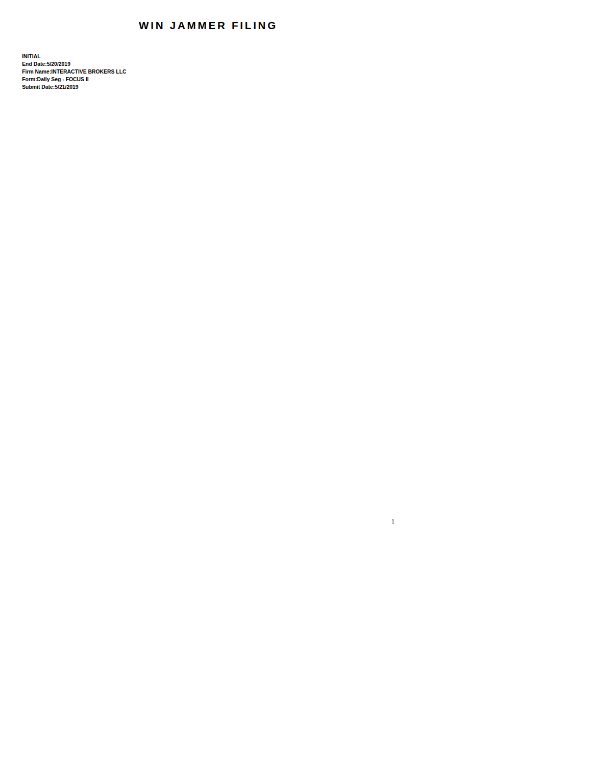WIN JAMMER FILING
INITIAL
End Date:5/20/2019
Firm Name:INTERACTIVE BROKERS LLC
Form:Daily Seg - FOCUS II
Submit Date:5/21/2019
1